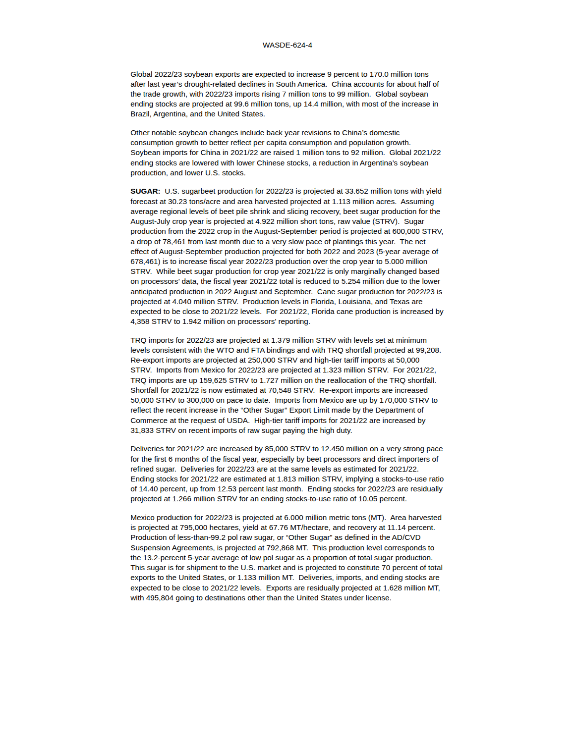WASDE-624-4
Global 2022/23 soybean exports are expected to increase 9 percent to 170.0 million tons after last year’s drought-related declines in South America. China accounts for about half of the trade growth, with 2022/23 imports rising 7 million tons to 99 million. Global soybean ending stocks are projected at 99.6 million tons, up 14.4 million, with most of the increase in Brazil, Argentina, and the United States.
Other notable soybean changes include back year revisions to China’s domestic consumption growth to better reflect per capita consumption and population growth. Soybean imports for China in 2021/22 are raised 1 million tons to 92 million. Global 2021/22 ending stocks are lowered with lower Chinese stocks, a reduction in Argentina’s soybean production, and lower U.S. stocks.
SUGAR: U.S. sugarbeet production for 2022/23 is projected at 33.652 million tons with yield forecast at 30.23 tons/acre and area harvested projected at 1.113 million acres. Assuming average regional levels of beet pile shrink and slicing recovery, beet sugar production for the August-July crop year is projected at 4.922 million short tons, raw value (STRV). Sugar production from the 2022 crop in the August-September period is projected at 600,000 STRV, a drop of 78,461 from last month due to a very slow pace of plantings this year. The net effect of August-September production projected for both 2022 and 2023 (5-year average of 678,461) is to increase fiscal year 2022/23 production over the crop year to 5.000 million STRV. While beet sugar production for crop year 2021/22 is only marginally changed based on processors’ data, the fiscal year 2021/22 total is reduced to 5.254 million due to the lower anticipated production in 2022 August and September. Cane sugar production for 2022/23 is projected at 4.040 million STRV. Production levels in Florida, Louisiana, and Texas are expected to be close to 2021/22 levels. For 2021/22, Florida cane production is increased by 4,358 STRV to 1.942 million on processors’ reporting.
TRQ imports for 2022/23 are projected at 1.379 million STRV with levels set at minimum levels consistent with the WTO and FTA bindings and with TRQ shortfall projected at 99,208. Re-export imports are projected at 250,000 STRV and high-tier tariff imports at 50,000 STRV. Imports from Mexico for 2022/23 are projected at 1.323 million STRV. For 2021/22, TRQ imports are up 159,625 STRV to 1.727 million on the reallocation of the TRQ shortfall. Shortfall for 2021/22 is now estimated at 70,548 STRV. Re-export imports are increased 50,000 STRV to 300,000 on pace to date. Imports from Mexico are up by 170,000 STRV to reflect the recent increase in the “Other Sugar” Export Limit made by the Department of Commerce at the request of USDA. High-tier tariff imports for 2021/22 are increased by 31,833 STRV on recent imports of raw sugar paying the high duty.
Deliveries for 2021/22 are increased by 85,000 STRV to 12.450 million on a very strong pace for the first 6 months of the fiscal year, especially by beet processors and direct importers of refined sugar. Deliveries for 2022/23 are at the same levels as estimated for 2021/22. Ending stocks for 2021/22 are estimated at 1.813 million STRV, implying a stocks-to-use ratio of 14.40 percent, up from 12.53 percent last month. Ending stocks for 2022/23 are residually projected at 1.266 million STRV for an ending stocks-to-use ratio of 10.05 percent.
Mexico production for 2022/23 is projected at 6.000 million metric tons (MT). Area harvested is projected at 795,000 hectares, yield at 67.76 MT/hectare, and recovery at 11.14 percent. Production of less-than-99.2 pol raw sugar, or “Other Sugar” as defined in the AD/CVD Suspension Agreements, is projected at 792,868 MT. This production level corresponds to the 13.2-percent 5-year average of low pol sugar as a proportion of total sugar production. This sugar is for shipment to the U.S. market and is projected to constitute 70 percent of total exports to the United States, or 1.133 million MT. Deliveries, imports, and ending stocks are expected to be close to 2021/22 levels. Exports are residually projected at 1.628 million MT, with 495,804 going to destinations other than the United States under license.